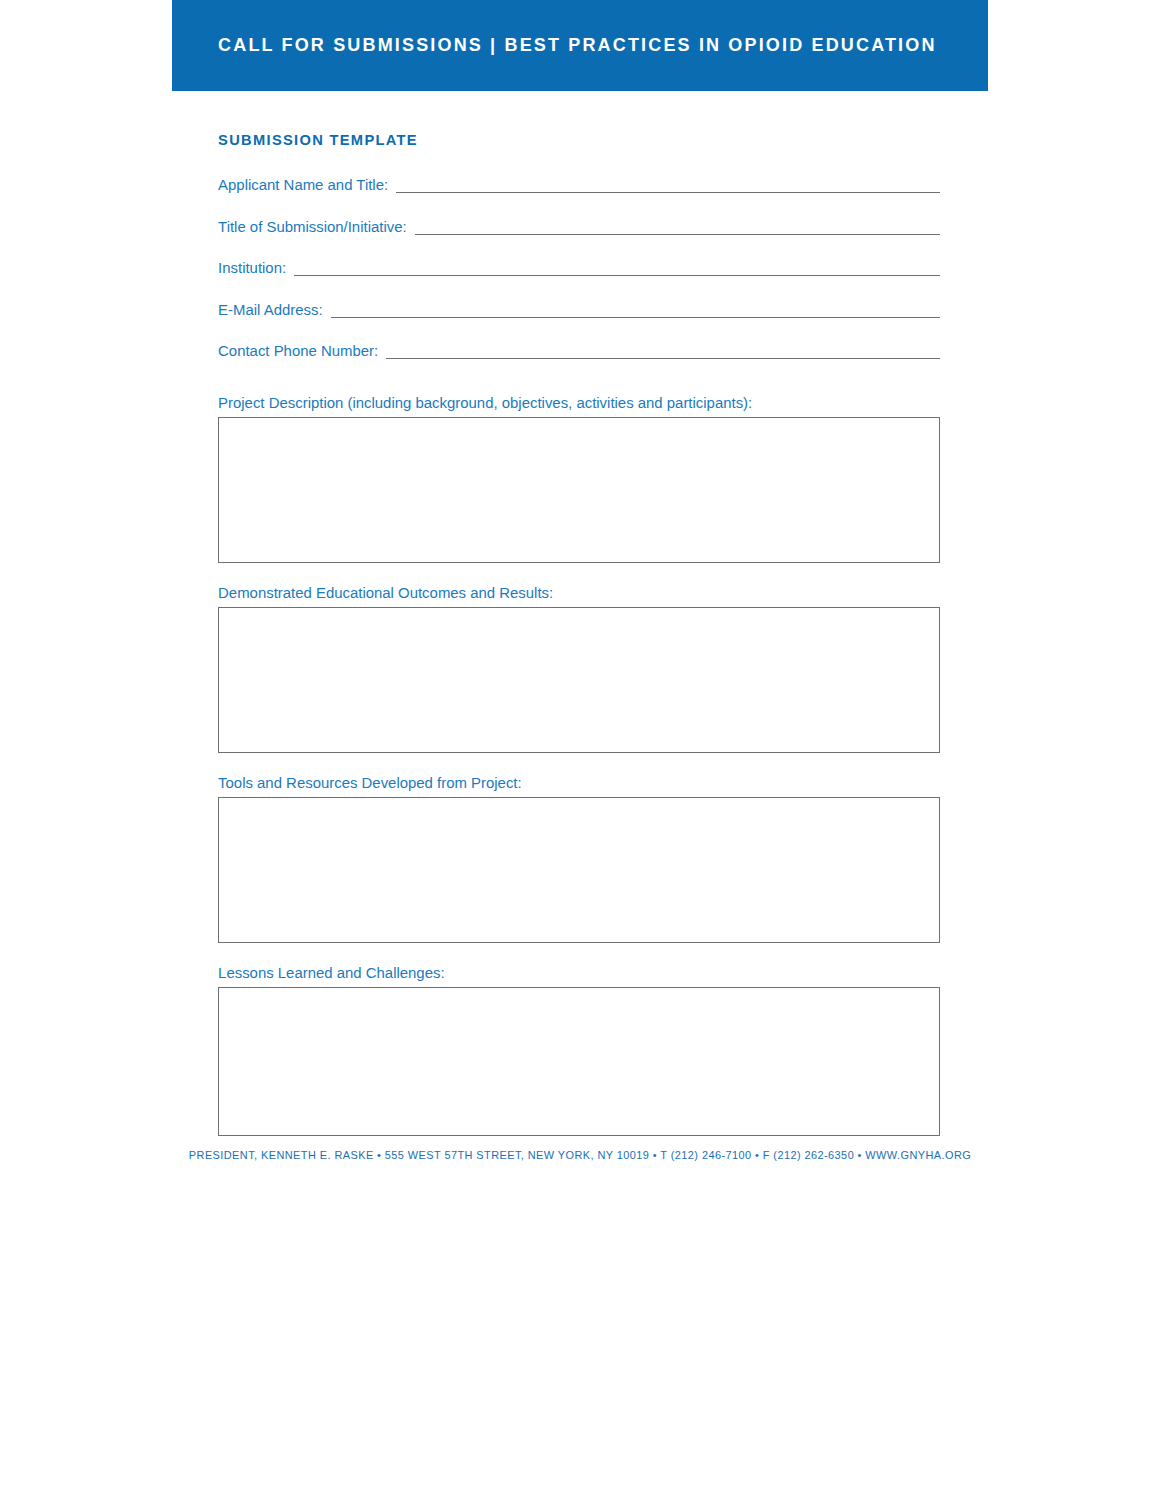Call for Submissions | Best Practices in Opioid Education
Submission Template
Applicant Name and Title:
Title of Submission/Initiative:
Institution:
E-Mail Address:
Contact Phone Number:
Project Description (including background, objectives, activities and participants):
Demonstrated Educational Outcomes and Results:
Tools and Resources Developed from Project:
Lessons Learned and Challenges:
PRESIDENT, KENNETH E. RASKE • 555 WEST 57TH STREET, NEW YORK, NY 10019 • T (212) 246-7100 • F (212) 262-6350 • WWW.GNYHA.ORG